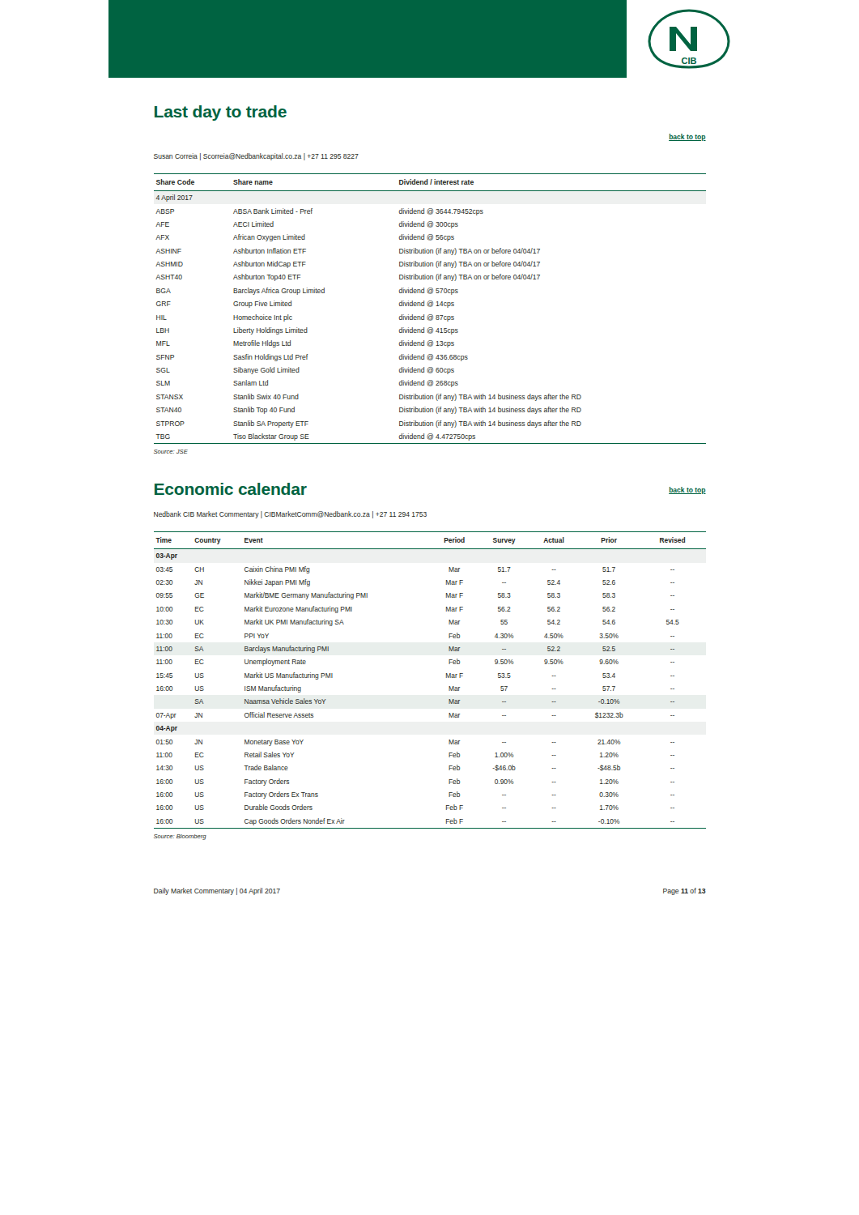CIB
back to top
Last day to trade
Susan Correia | Scorreia@Nedbankcapital.co.za | +27 11 295 8227
| Share Code | Share name | Dividend / interest rate |
| --- | --- | --- |
| 4 April 2017 | | |
| ABSP | ABSA Bank Limited - Pref | dividend @ 3644.79452cps |
| AFE | AECI Limited | dividend @ 300cps |
| AFX | African Oxygen Limited | dividend @ 56cps |
| ASHINF | Ashburton Inflation ETF | Distribution (if any) TBA on or before 04/04/17 |
| ASHMID | Ashburton MidCap ETF | Distribution (if any) TBA on or before 04/04/17 |
| ASHT40 | Ashburton Top40 ETF | Distribution (if any) TBA on or before 04/04/17 |
| BGA | Barclays Africa Group Limited | dividend @ 570cps |
| GRF | Group Five Limited | dividend @ 14cps |
| HIL | Homechoice Int plc | dividend @ 87cps |
| LBH | Liberty Holdings Limited | dividend @ 415cps |
| MFL | Metrofile Hldgs Ltd | dividend @ 13cps |
| SFNP | Sasfin Holdings Ltd Pref | dividend @ 436.68cps |
| SGL | Sibanye Gold Limited | dividend @ 60cps |
| SLM | Sanlam Ltd | dividend @ 268cps |
| STANSX | Stanlib Swix 40 Fund | Distribution (if any) TBA with 14 business days after the RD |
| STAN40 | Stanlib Top 40 Fund | Distribution (if any) TBA with 14 business days after the RD |
| STPROP | Stanlib SA Property ETF | Distribution (if any) TBA with 14 business days after the RD |
| TBG | Tiso Blackstar Group SE | dividend @ 4.472750cps |
Source: JSE
back to top
Economic calendar
Nedbank CIB Market Commentary | CIBMarketComm@Nedbank.co.za | +27 11 294 1753
| Time | Country | Event | Period | Survey | Actual | Prior | Revised |
| --- | --- | --- | --- | --- | --- | --- | --- |
| 03-Apr | | | | | | | |
| 03:45 | CH | Caixin China PMI Mfg | Mar | 51.7 | -- | 51.7 | -- |
| 02:30 | JN | Nikkei Japan PMI Mfg | Mar F | -- | 52.4 | 52.6 | -- |
| 09:55 | GE | Markit/BME Germany Manufacturing PMI | Mar F | 58.3 | 58.3 | 58.3 | -- |
| 10:00 | EC | Markit Eurozone Manufacturing PMI | Mar F | 56.2 | 56.2 | 56.2 | -- |
| 10:30 | UK | Markit UK PMI Manufacturing SA | Mar | 55 | 54.2 | 54.6 | 54.5 |
| 11:00 | EC | PPI YoY | Feb | 4.30% | 4.50% | 3.50% | -- |
| 11:00 | SA | Barclays Manufacturing PMI | Mar | -- | 52.2 | 52.5 | -- |
| 11:00 | EC | Unemployment Rate | Feb | 9.50% | 9.50% | 9.60% | -- |
| 15:45 | US | Markit US Manufacturing PMI | Mar F | 53.5 | -- | 53.4 | -- |
| 16:00 | US | ISM Manufacturing | Mar | 57 | -- | 57.7 | -- |
| | SA | Naamsa Vehicle Sales YoY | Mar | -- | -- | -0.10% | -- |
| 07-Apr | JN | Official Reserve Assets | Mar | -- | -- | $1232.3b | -- |
| 04-Apr | | | | | | | |
| 01:50 | JN | Monetary Base YoY | Mar | -- | -- | 21.40% | -- |
| 11:00 | EC | Retail Sales YoY | Feb | 1.00% | -- | 1.20% | -- |
| 14:30 | US | Trade Balance | Feb | -$46.0b | -- | -$48.5b | -- |
| 16:00 | US | Factory Orders | Feb | 0.90% | -- | 1.20% | -- |
| 16:00 | US | Factory Orders Ex Trans | Feb | -- | -- | 0.30% | -- |
| 16:00 | US | Durable Goods Orders | Feb F | -- | -- | 1.70% | -- |
| 16:00 | US | Cap Goods Orders Nondef Ex Air | Feb F | -- | -- | -0.10% | -- |
Source: Bloomberg
Daily Market Commentary | 04 April 2017
Page 11 of 13